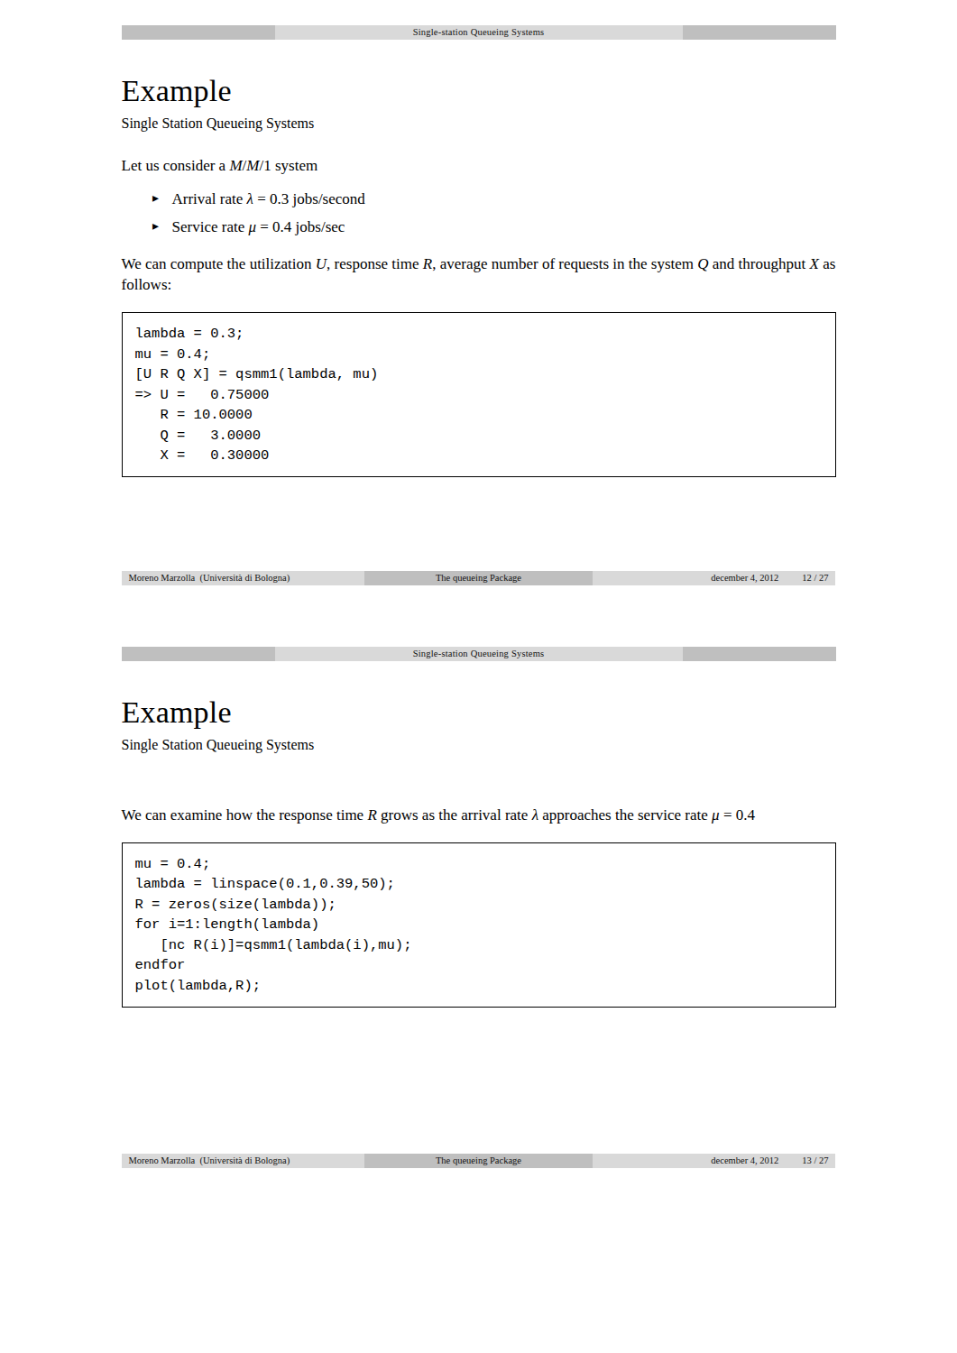Single-station Queueing Systems
Example
Single Station Queueing Systems
Let us consider a M/M/1 system
Arrival rate λ = 0.3 jobs/second
Service rate μ = 0.4 jobs/sec
We can compute the utilization U, response time R, average number of requests in the system Q and throughput X as follows:
lambda = 0.3;
mu = 0.4;
[U R Q X] = qsmm1(lambda, mu)
=> U =   0.75000
   R = 10.0000
   Q =   3.0000
   X =   0.30000
Moreno Marzolla (Università di Bologna)
The queueing Package
december 4, 201212 / 27
Single-station Queueing Systems
Example
Single Station Queueing Systems
We can examine how the response time R grows as the arrival rate λ approaches the service rate μ = 0.4
mu = 0.4;
lambda = linspace(0.1,0.39,50);
R = zeros(size(lambda));
for i=1:length(lambda)
   [nc R(i)]=qsmm1(lambda(i),mu);
endfor
plot(lambda,R);
Moreno Marzolla (Università di Bologna)
The queueing Package
december 4, 201213 / 27